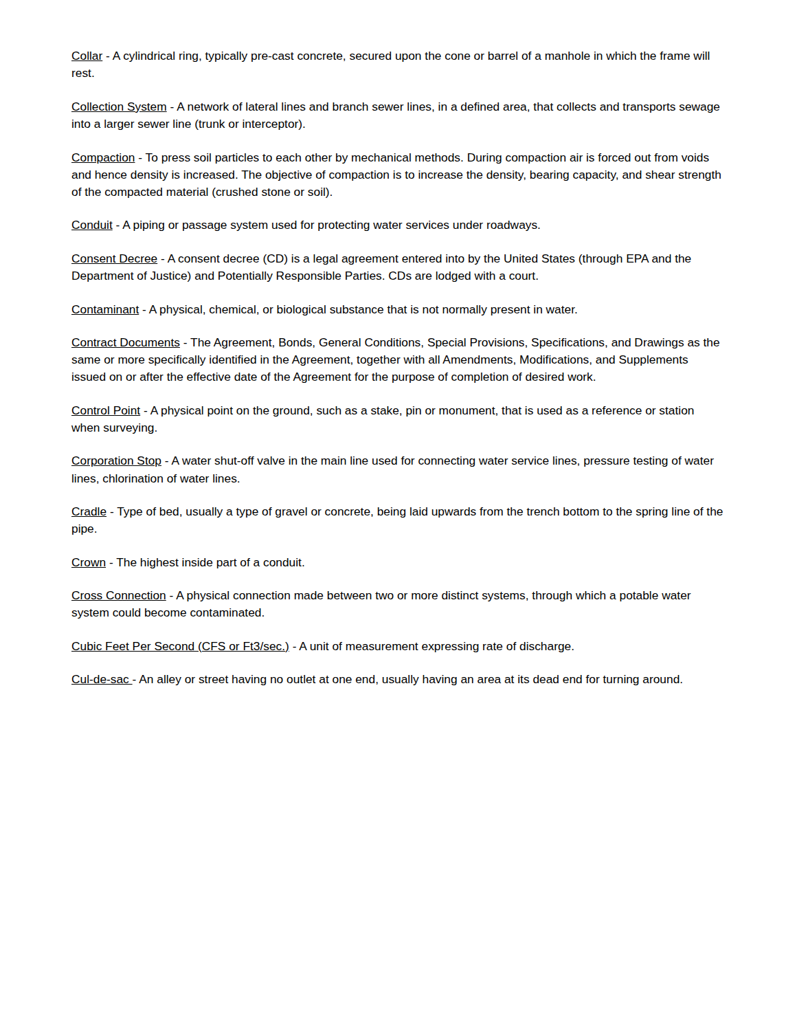Collar
- A cylindrical ring, typically pre-cast concrete, secured upon the cone or barrel of a manhole in which the frame will rest.
Collection System
- A network of lateral lines and branch sewer lines, in a defined area, that collects and transports sewage into a larger sewer line (trunk or interceptor).
Compaction
- To press soil particles to each other by mechanical methods. During compaction air is forced out from voids and hence density is increased. The objective of compaction is to increase the density, bearing capacity, and shear strength of the compacted material (crushed stone or soil).
Conduit
- A piping or passage system used for protecting water services under roadways.
Consent Decree
- A consent decree (CD) is a legal agreement entered into by the United States (through EPA and the Department of Justice) and Potentially Responsible Parties. CDs are lodged with a court.
Contaminant
- A physical, chemical, or biological substance that is not normally present in water.
Contract Documents
- The Agreement, Bonds, General Conditions, Special Provisions, Specifications, and Drawings as the same or more specifically identified in the Agreement, together with all Amendments, Modifications, and Supplements issued on or after the effective date of the Agreement for the purpose of completion of desired work.
Control Point
- A physical point on the ground, such as a stake, pin or monument, that is used as a reference or station when surveying.
Corporation Stop
- A water shut-off valve in the main line used for connecting water service lines, pressure testing of water lines, chlorination of water lines.
Cradle
- Type of bed, usually a type of gravel or concrete, being laid upwards from the trench bottom to the spring line of the pipe.
Crown
- The highest inside part of a conduit.
Cross Connection
- A physical connection made between two or more distinct systems, through which a potable water system could become contaminated.
Cubic Feet Per Second (CFS or Ft3/sec.)
- A unit of measurement expressing rate of discharge.
Cul-de-sac
- An alley or street having no outlet at one end, usually having an area at its dead end for turning around.